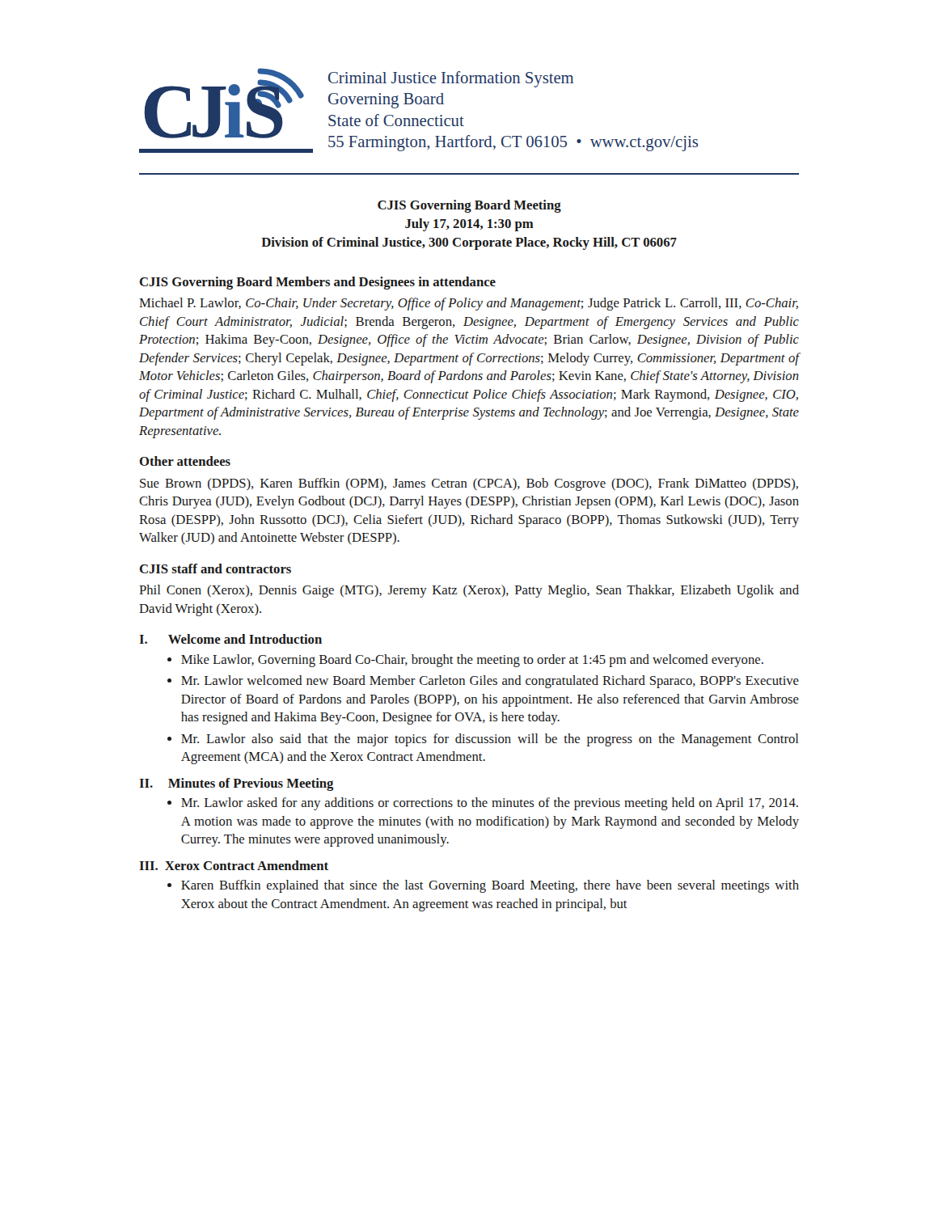C J i S
Criminal Justice Information System
Governing Board
State of Connecticut
55 Farmington, Hartford, CT 06105 • www.ct.gov/cjis
CJIS Governing Board Meeting
July 17, 2014, 1:30 pm
Division of Criminal Justice, 300 Corporate Place, Rocky Hill, CT 06067
CJIS Governing Board Members and Designees in attendance
Michael P. Lawlor, Co-Chair, Under Secretary, Office of Policy and Management; Judge Patrick L. Carroll, III, Co-Chair, Chief Court Administrator, Judicial; Brenda Bergeron, Designee, Department of Emergency Services and Public Protection; Hakima Bey-Coon, Designee, Office of the Victim Advocate; Brian Carlow, Designee, Division of Public Defender Services; Cheryl Cepelak, Designee, Department of Corrections; Melody Currey, Commissioner, Department of Motor Vehicles; Carleton Giles, Chairperson, Board of Pardons and Paroles; Kevin Kane, Chief State's Attorney, Division of Criminal Justice; Richard C. Mulhall, Chief, Connecticut Police Chiefs Association; Mark Raymond, Designee, CIO, Department of Administrative Services, Bureau of Enterprise Systems and Technology; and Joe Verrengia, Designee, State Representative.
Other attendees
Sue Brown (DPDS), Karen Buffkin (OPM), James Cetran (CPCA), Bob Cosgrove (DOC), Frank DiMatteo (DPDS), Chris Duryea (JUD), Evelyn Godbout (DCJ), Darryl Hayes (DESPP), Christian Jepsen (OPM), Karl Lewis (DOC), Jason Rosa (DESPP), John Russotto (DCJ), Celia Siefert (JUD), Richard Sparaco (BOPP), Thomas Sutkowski (JUD), Terry Walker (JUD) and Antoinette Webster (DESPP).
CJIS staff and contractors
Phil Conen (Xerox), Dennis Gaige (MTG), Jeremy Katz (Xerox), Patty Meglio, Sean Thakkar, Elizabeth Ugolik and David Wright (Xerox).
Welcome and Introduction
Mike Lawlor, Governing Board Co-Chair, brought the meeting to order at 1:45 pm and welcomed everyone.
Mr. Lawlor welcomed new Board Member Carleton Giles and congratulated Richard Sparaco, BOPP's Executive Director of Board of Pardons and Paroles (BOPP), on his appointment. He also referenced that Garvin Ambrose has resigned and Hakima Bey-Coon, Designee for OVA, is here today.
Mr. Lawlor also said that the major topics for discussion will be the progress on the Management Control Agreement (MCA) and the Xerox Contract Amendment.
Minutes of Previous Meeting
Mr. Lawlor asked for any additions or corrections to the minutes of the previous meeting held on April 17, 2014. A motion was made to approve the minutes (with no modification) by Mark Raymond and seconded by Melody Currey. The minutes were approved unanimously.
Xerox Contract Amendment
Karen Buffkin explained that since the last Governing Board Meeting, there have been several meetings with Xerox about the Contract Amendment. An agreement was reached in principal, but